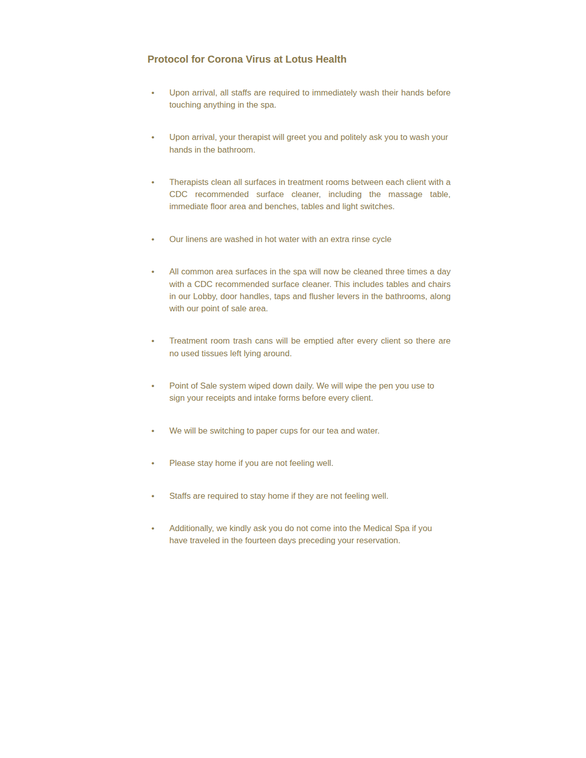Protocol for Corona Virus at Lotus Health
Upon arrival, all staffs are required to immediately wash their hands before touching anything in the spa.
Upon arrival, your therapist will greet you and politely ask you to wash your hands in the bathroom.
Therapists clean all surfaces in treatment rooms between each client with a CDC recommended surface cleaner, including the massage table, immediate floor area and benches, tables and light switches.
Our linens are washed in hot water with an extra rinse cycle
All common area surfaces in the spa will now be cleaned three times a day with a CDC recommended surface cleaner. This includes tables and chairs in our Lobby, door handles, taps and flusher levers in the bathrooms, along with our point of sale area.
Treatment room trash cans will be emptied after every client so there are no used tissues left lying around.
Point of Sale system wiped down daily. We will wipe the pen you use to sign your receipts and intake forms before every client.
We will be switching to paper cups for our tea and water.
Please stay home if you are not feeling well.
Staffs are required to stay home if they are not feeling well.
Additionally, we kindly ask you do not come into the Medical Spa if you have traveled in the fourteen days preceding your reservation.